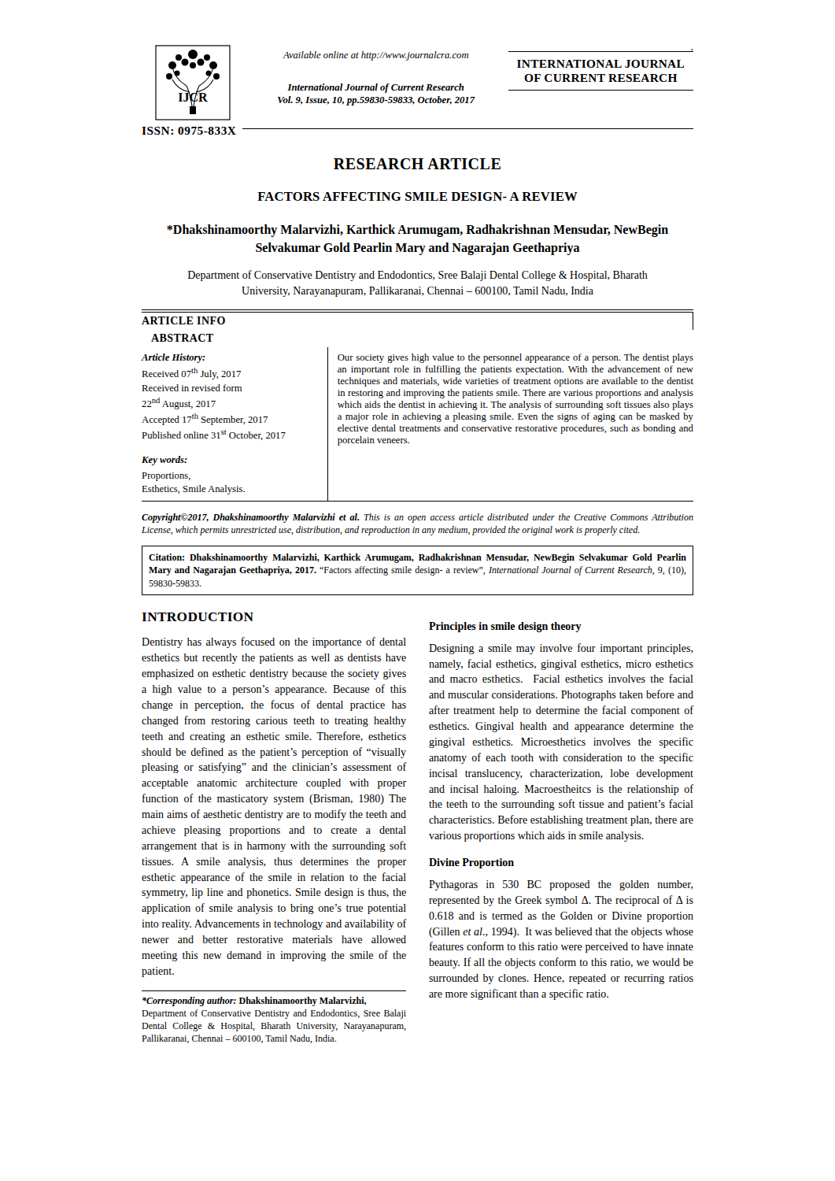IJCR
Available online at http://www.journalcra.com
International Journal of Current Research
Vol. 9, Issue, 10, pp.59830-59833, October, 2017
.
INTERNATIONAL JOURNAL
OF CURRENT RESEARCH
ISSN: 0975-833X
RESEARCH ARTICLE
FACTORS AFFECTING SMILE DESIGN- A REVIEW
*Dhakshinamoorthy Malarvizhi, Karthick Arumugam, Radhakrishnan Mensudar, NewBegin
Selvakumar Gold Pearlin Mary and Nagarajan Geethapriya
Department of Conservative Dentistry and Endodontics, Sree Balaji Dental College & Hospital, Bharath
University, Narayanapuram, Pallikaranai, Chennai – 600100, Tamil Nadu, India
ARTICLE INFO
ABSTRACT
Article History:
Received 07th July, 2017
Received in revised form
22nd August, 2017
Accepted 17th September, 2017
Published online 31st October, 2017
Key words:
Proportions,
Esthetics, Smile Analysis.
Our society gives high value to the personnel appearance of a person. The dentist plays an important role in fulfilling the patients expectation. With the advancement of new techniques and materials, wide varieties of treatment options are available to the dentist in restoring and improving the patients smile. There are various proportions and analysis which aids the dentist in achieving it. The analysis of surrounding soft tissues also plays a major role in achieving a pleasing smile. Even the signs of aging can be masked by elective dental treatments and conservative restorative procedures, such as bonding and porcelain veneers.
Copyright©2017, Dhakshinamoorthy Malarvizhi et al. This is an open access article distributed under the Creative Commons Attribution License, which permits unrestricted use, distribution, and reproduction in any medium, provided the original work is properly cited.
Citation: Dhakshinamoorthy Malarvizhi, Karthick Arumugam, Radhakrishnan Mensudar, NewBegin Selvakumar Gold Pearlin Mary and Nagarajan Geethapriya, 2017. “Factors affecting smile design- a review”, International Journal of Current Research, 9, (10), 59830-59833.
INTRODUCTION
Dentistry has always focused on the importance of dental esthetics but recently the patients as well as dentists have emphasized on esthetic dentistry because the society gives a high value to a person’s appearance. Because of this change in perception, the focus of dental practice has changed from restoring carious teeth to treating healthy teeth and creating an esthetic smile. Therefore, esthetics should be defined as the patient’s perception of “visually pleasing or satisfying” and the clinician’s assessment of acceptable anatomic architecture coupled with proper function of the masticatory system (Brisman, 1980) The main aims of aesthetic dentistry are to modify the teeth and achieve pleasing proportions and to create a dental arrangement that is in harmony with the surrounding soft tissues. A smile analysis, thus determines the proper esthetic appearance of the smile in relation to the facial symmetry, lip line and phonetics. Smile design is thus, the application of smile analysis to bring one’s true potential into reality. Advancements in technology and availability of newer and better restorative materials have allowed meeting this new demand in improving the smile of the patient.
*Corresponding author: Dhakshinamoorthy Malarvizhi,
Department of Conservative Dentistry and Endodontics, Sree Balaji Dental College & Hospital, Bharath University, Narayanapuram, Pallikaranai, Chennai – 600100, Tamil Nadu, India.
Principles in smile design theory
Designing a smile may involve four important principles, namely, facial esthetics, gingival esthetics, micro esthetics and macro esthetics. Facial esthetics involves the facial and muscular considerations. Photographs taken before and after treatment help to determine the facial component of esthetics. Gingival health and appearance determine the gingival esthetics. Microesthetics involves the specific anatomy of each tooth with consideration to the specific incisal translucency, characterization, lobe development and incisal haloing. Macroestheitcs is the relationship of the teeth to the surrounding soft tissue and patient’s facial characteristics. Before establishing treatment plan, there are various proportions which aids in smile analysis.
Divine Proportion
Pythagoras in 530 BC proposed the golden number, represented by the Greek symbol Δ. The reciprocal of Δ is 0.618 and is termed as the Golden or Divine proportion (Gillen et al., 1994). It was believed that the objects whose features conform to this ratio were perceived to have innate beauty. If all the objects conform to this ratio, we would be surrounded by clones. Hence, repeated or recurring ratios are more significant than a specific ratio.